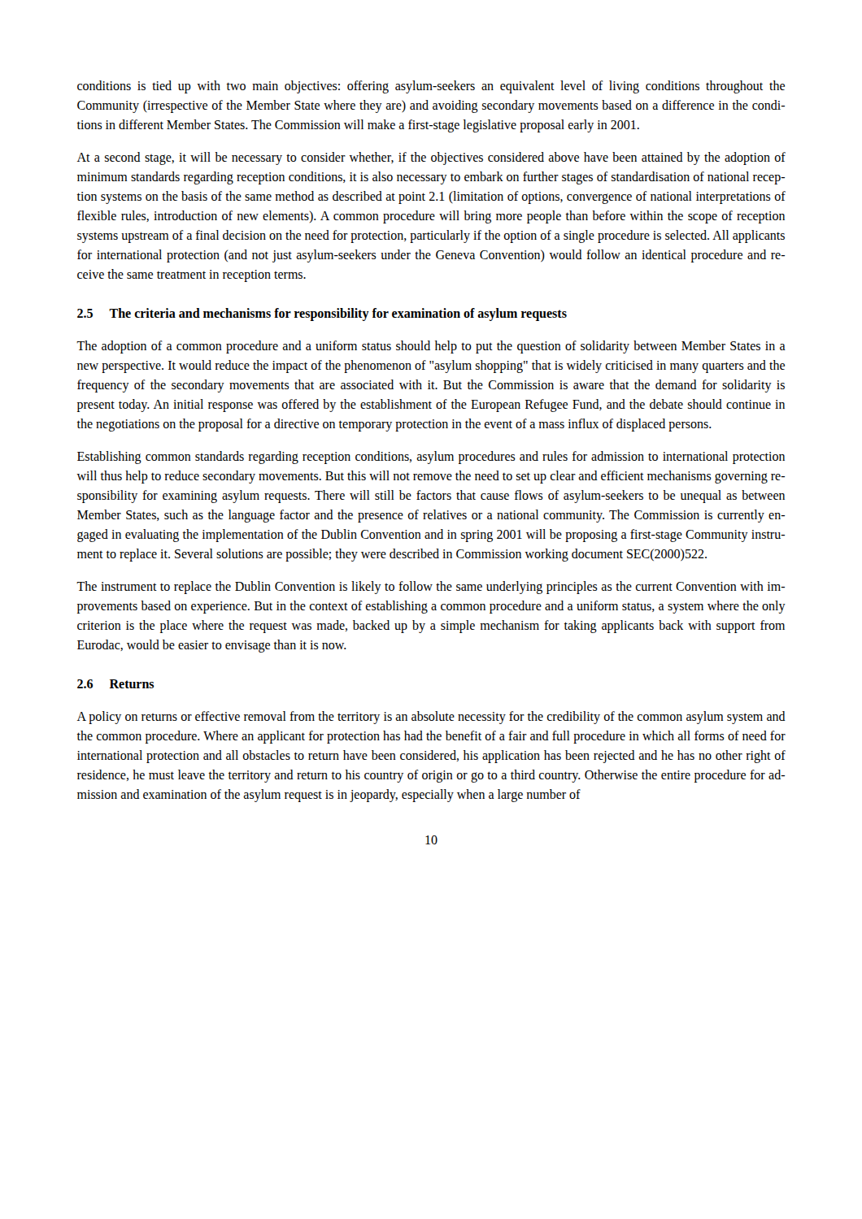conditions is tied up with two main objectives: offering asylum-seekers an equivalent level of living conditions throughout the Community (irrespective of the Member State where they are) and avoiding secondary movements based on a difference in the conditions in different Member States. The Commission will make a first-stage legislative proposal early in 2001.
At a second stage, it will be necessary to consider whether, if the objectives considered above have been attained by the adoption of minimum standards regarding reception conditions, it is also necessary to embark on further stages of standardisation of national reception systems on the basis of the same method as described at point 2.1 (limitation of options, convergence of national interpretations of flexible rules, introduction of new elements). A common procedure will bring more people than before within the scope of reception systems upstream of a final decision on the need for protection, particularly if the option of a single procedure is selected. All applicants for international protection (and not just asylum-seekers under the Geneva Convention) would follow an identical procedure and receive the same treatment in reception terms.
2.5 The criteria and mechanisms for responsibility for examination of asylum requests
The adoption of a common procedure and a uniform status should help to put the question of solidarity between Member States in a new perspective. It would reduce the impact of the phenomenon of "asylum shopping" that is widely criticised in many quarters and the frequency of the secondary movements that are associated with it. But the Commission is aware that the demand for solidarity is present today. An initial response was offered by the establishment of the European Refugee Fund, and the debate should continue in the negotiations on the proposal for a directive on temporary protection in the event of a mass influx of displaced persons.
Establishing common standards regarding reception conditions, asylum procedures and rules for admission to international protection will thus help to reduce secondary movements. But this will not remove the need to set up clear and efficient mechanisms governing responsibility for examining asylum requests. There will still be factors that cause flows of asylum-seekers to be unequal as between Member States, such as the language factor and the presence of relatives or a national community. The Commission is currently engaged in evaluating the implementation of the Dublin Convention and in spring 2001 will be proposing a first-stage Community instrument to replace it. Several solutions are possible; they were described in Commission working document SEC(2000)522.
The instrument to replace the Dublin Convention is likely to follow the same underlying principles as the current Convention with improvements based on experience. But in the context of establishing a common procedure and a uniform status, a system where the only criterion is the place where the request was made, backed up by a simple mechanism for taking applicants back with support from Eurodac, would be easier to envisage than it is now.
2.6 Returns
A policy on returns or effective removal from the territory is an absolute necessity for the credibility of the common asylum system and the common procedure. Where an applicant for protection has had the benefit of a fair and full procedure in which all forms of need for international protection and all obstacles to return have been considered, his application has been rejected and he has no other right of residence, he must leave the territory and return to his country of origin or go to a third country. Otherwise the entire procedure for admission and examination of the asylum request is in jeopardy, especially when a large number of
10